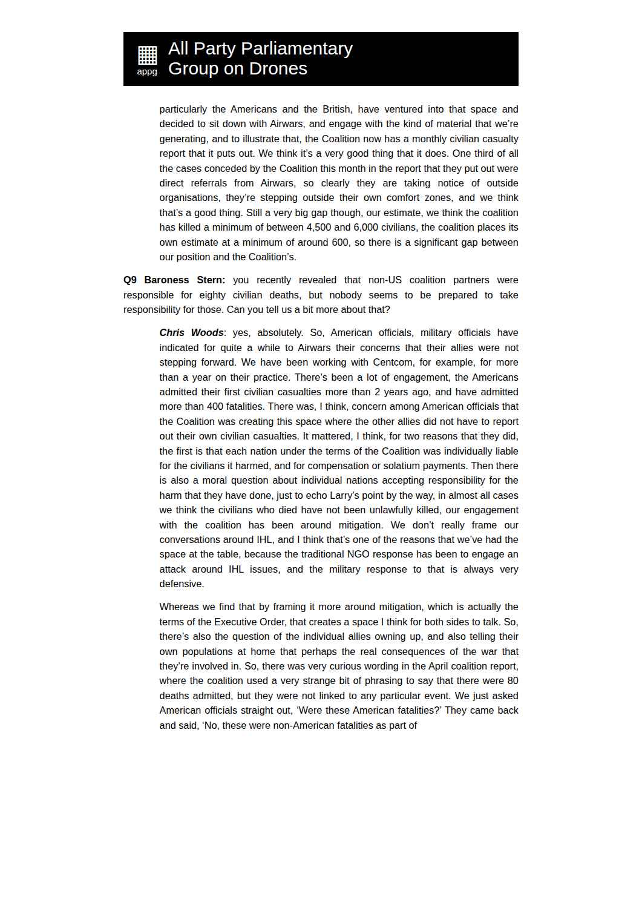▦ appg
All Party Parliamentary
Group on Drones
particularly the Americans and the British, have ventured into that space and decided to sit down with Airwars, and engage with the kind of material that we’re generating, and to illustrate that, the Coalition now has a monthly civilian casualty report that it puts out. We think it’s a very good thing that it does. One third of all the cases conceded by the Coalition this month in the report that they put out were direct referrals from Airwars, so clearly they are taking notice of outside organisations, they’re stepping outside their own comfort zones, and we think that’s a good thing. Still a very big gap though, our estimate, we think the coalition has killed a minimum of between 4,500 and 6,000 civilians, the coalition places its own estimate at a minimum of around 600, so there is a significant gap between our position and the Coalition’s.
Q9 Baroness Stern: you recently revealed that non-US coalition partners were responsible for eighty civilian deaths, but nobody seems to be prepared to take responsibility for those. Can you tell us a bit more about that?
Chris Woods: yes, absolutely. So, American officials, military officials have indicated for quite a while to Airwars their concerns that their allies were not stepping forward. We have been working with Centcom, for example, for more than a year on their practice. There’s been a lot of engagement, the Americans admitted their first civilian casualties more than 2 years ago, and have admitted more than 400 fatalities. There was, I think, concern among American officials that the Coalition was creating this space where the other allies did not have to report out their own civilian casualties. It mattered, I think, for two reasons that they did, the first is that each nation under the terms of the Coalition was individually liable for the civilians it harmed, and for compensation or solatium payments. Then there is also a moral question about individual nations accepting responsibility for the harm that they have done, just to echo Larry’s point by the way, in almost all cases we think the civilians who died have not been unlawfully killed, our engagement with the coalition has been around mitigation. We don’t really frame our conversations around IHL, and I think that’s one of the reasons that we’ve had the space at the table, because the traditional NGO response has been to engage an attack around IHL issues, and the military response to that is always very defensive.
Whereas we find that by framing it more around mitigation, which is actually the terms of the Executive Order, that creates a space I think for both sides to talk. So, there’s also the question of the individual allies owning up, and also telling their own populations at home that perhaps the real consequences of the war that they’re involved in. So, there was very curious wording in the April coalition report, where the coalition used a very strange bit of phrasing to say that there were 80 deaths admitted, but they were not linked to any particular event. We just asked American officials straight out, ‘Were these American fatalities?’ They came back and said, ‘No, these were non-American fatalities as part of